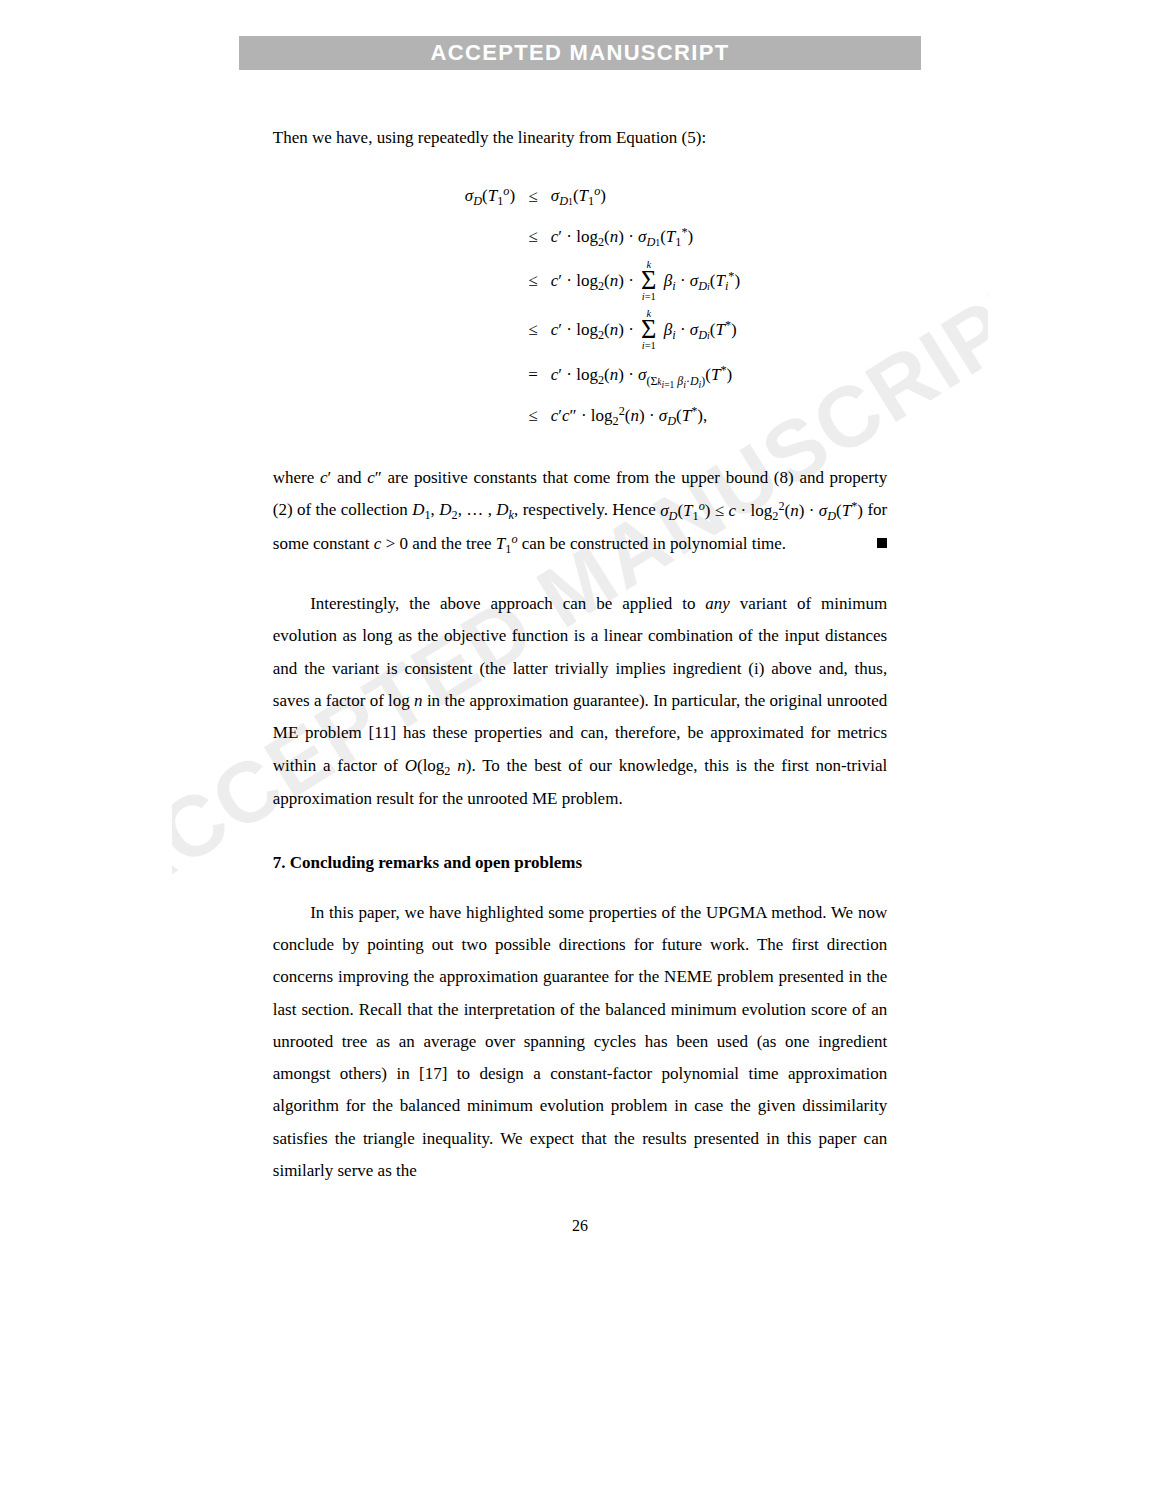ACCEPTED MANUSCRIPT
ACCEPTED MANUSCRIPT
Then we have, using repeatedly the linearity from Equation (5):
σD(T 1 o) ≤ σD 1(T 1 o) ≤ c′ · log2(n) · σD 1(T 1*) ≤ c′ · log2(n) · kΣi=1 βi · σDi(Ti*) ≤ c′ · log2(n) · kΣi=1 βi · σDi(T*) = c′ · log2(n) · σ(Σki=1 βi·Di)(T*) ≤ c′c″ · log22(n) · σD(T*),
where c′ and c″ are positive constants that come from the upper bound (8) and property (2) of the collection D 1, D 2, … , Dk, respectively. Hence σD(T 1 o) ≤ c · log22(n) · σD(T*) for some constant c > 0 and the tree T 1 o can be constructed in polynomial time.
Interestingly, the above approach can be applied to any variant of minimum evolution as long as the objective function is a linear combination of the input distances and the variant is consistent (the latter trivially implies ingredient (i) above and, thus, saves a factor of log n in the approximation guarantee). In particular, the original unrooted ME problem [11] has these properties and can, therefore, be approximated for metrics within a factor of O(log2 n). To the best of our knowledge, this is the first non-trivial approximation result for the unrooted ME problem.
7. Concluding remarks and open problems
In this paper, we have highlighted some properties of the UPGMA method. We now conclude by pointing out two possible directions for future work. The first direction concerns improving the approximation guarantee for the NEME problem presented in the last section. Recall that the interpretation of the balanced minimum evolution score of an unrooted tree as an average over spanning cycles has been used (as one ingredient amongst others) in [17] to design a constant-factor polynomial time approximation algorithm for the balanced minimum evolution problem in case the given dissimilarity satisfies the triangle inequality. We expect that the results presented in this paper can similarly serve as the
26